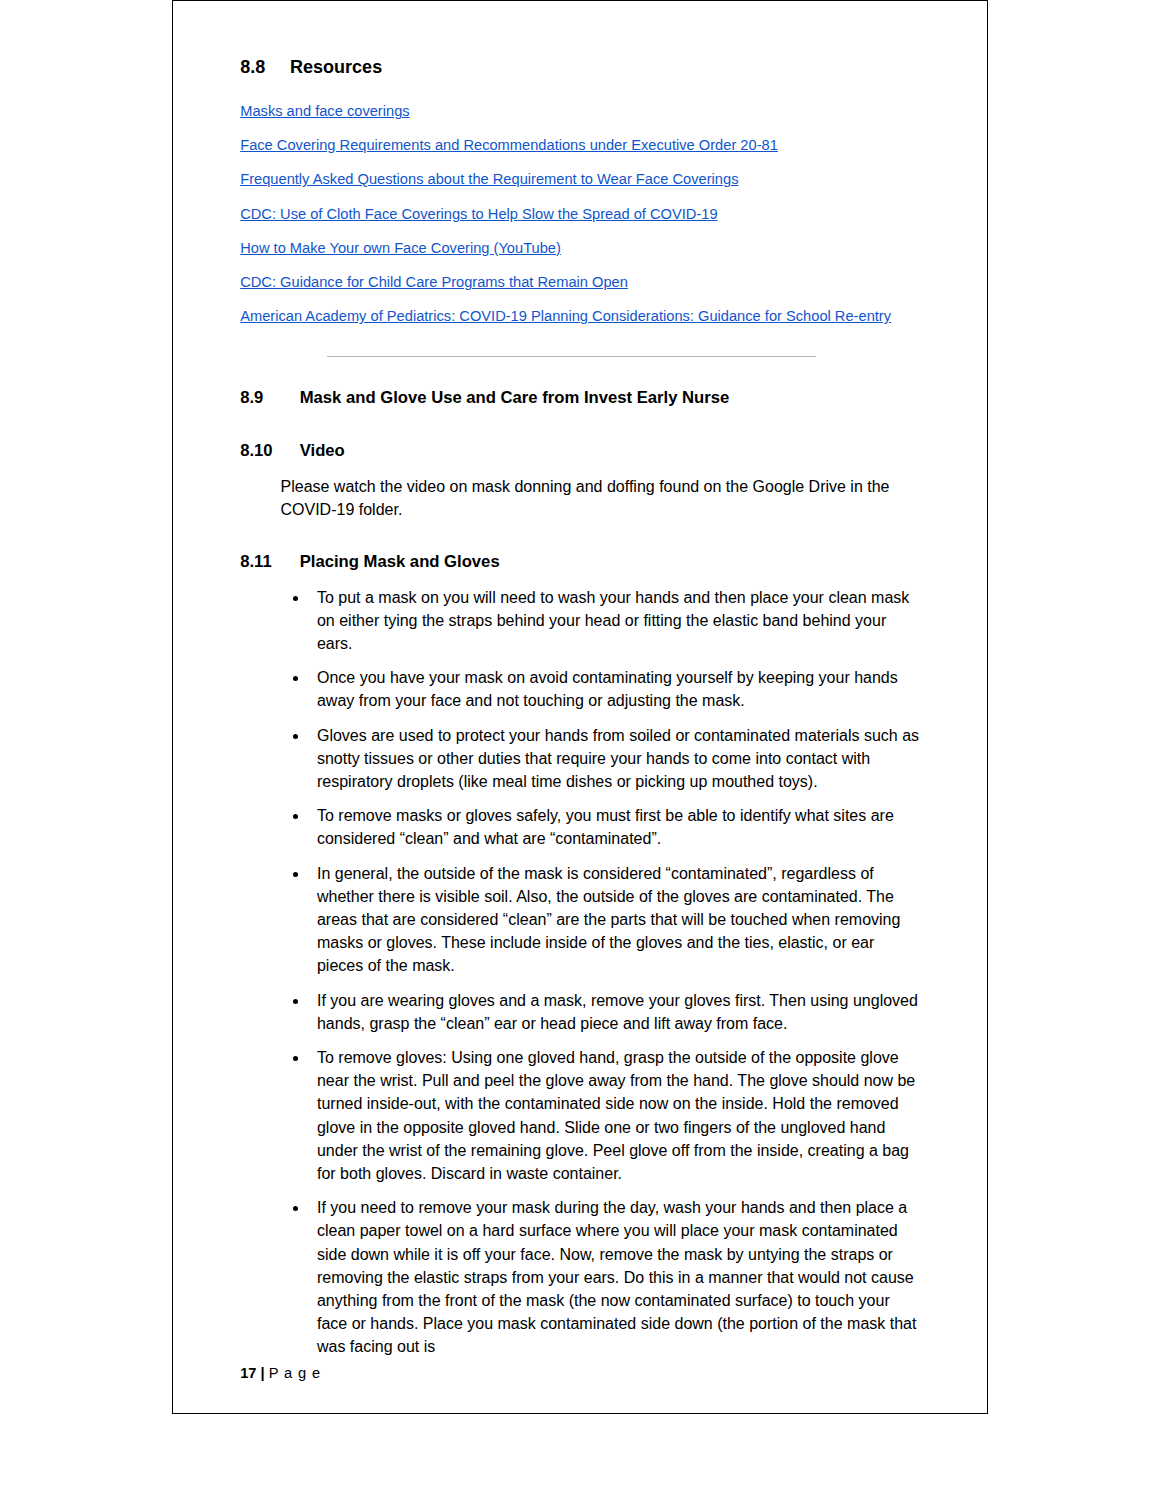8.8 Resources
Masks and face coverings Face Covering Requirements and Recommendations under Executive Order 20-81 Frequently Asked Questions about the Requirement to Wear Face Coverings CDC: Use of Cloth Face Coverings to Help Slow the Spread of COVID-19 How to Make Your own Face Covering (YouTube) CDC: Guidance for Child Care Programs that Remain Open American Academy of Pediatrics: COVID-19 Planning Considerations: Guidance for School Re-entry
8.9 Mask and Glove Use and Care from Invest Early Nurse
8.10 Video
Please watch the video on mask donning and doffing found on the Google Drive in the COVID-19 folder.
8.11 Placing Mask and Gloves
To put a mask on you will need to wash your hands and then place your clean mask on either tying the straps behind your head or fitting the elastic band behind your ears.
Once you have your mask on avoid contaminating yourself by keeping your hands away from your face and not touching or adjusting the mask.
Gloves are used to protect your hands from soiled or contaminated materials such as snotty tissues or other duties that require your hands to come into contact with respiratory droplets (like meal time dishes or picking up mouthed toys).
To remove masks or gloves safely, you must first be able to identify what sites are considered “clean” and what are “contaminated”.
In general, the outside of the mask is considered “contaminated”, regardless of whether there is visible soil. Also, the outside of the gloves are contaminated. The areas that are considered “clean” are the parts that will be touched when removing masks or gloves. These include inside of the gloves and the ties, elastic, or ear pieces of the mask.
If you are wearing gloves and a mask, remove your gloves first. Then using ungloved hands, grasp the “clean” ear or head piece and lift away from face.
To remove gloves: Using one gloved hand, grasp the outside of the opposite glove near the wrist. Pull and peel the glove away from the hand. The glove should now be turned inside-out, with the contaminated side now on the inside. Hold the removed glove in the opposite gloved hand. Slide one or two fingers of the ungloved hand under the wrist of the remaining glove. Peel glove off from the inside, creating a bag for both gloves. Discard in waste container.
If you need to remove your mask during the day, wash your hands and then place a clean paper towel on a hard surface where you will place your mask contaminated side down while it is off your face. Now, remove the mask by untying the straps or removing the elastic straps from your ears. Do this in a manner that would not cause anything from the front of the mask (the now contaminated surface) to touch your face or hands. Place you mask contaminated side down (the portion of the mask that was facing out is
17 | P a g e